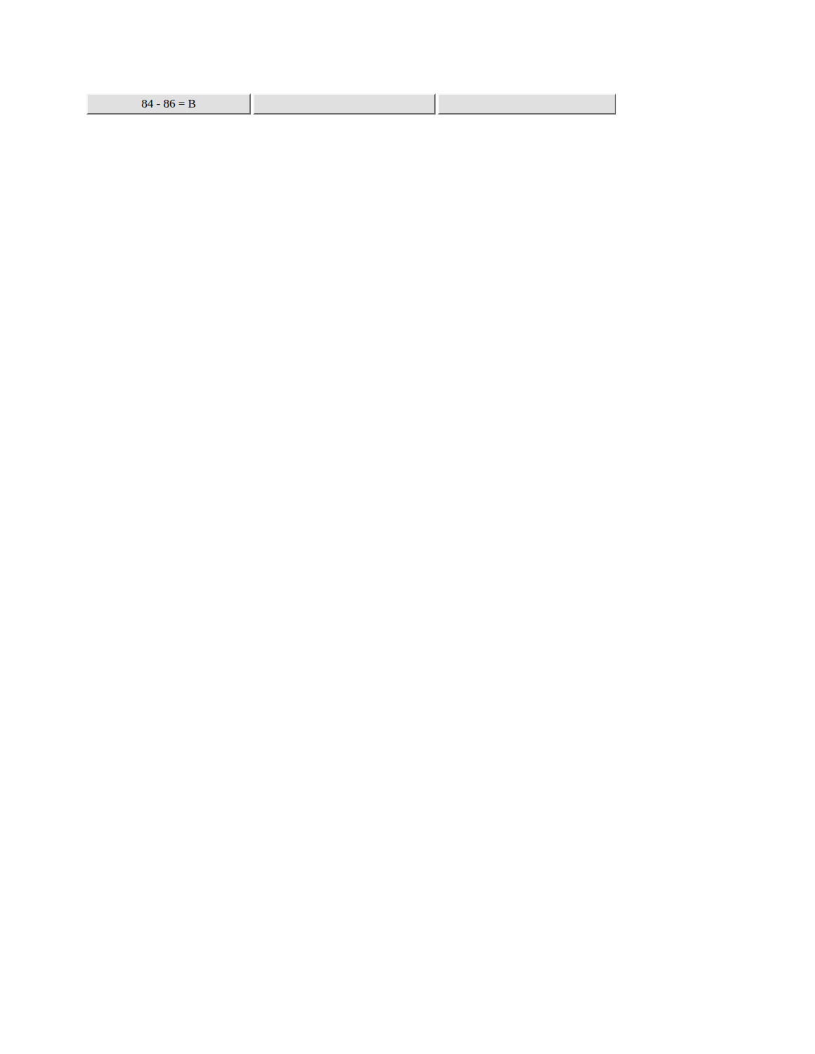| 84 - 86 = B | | |